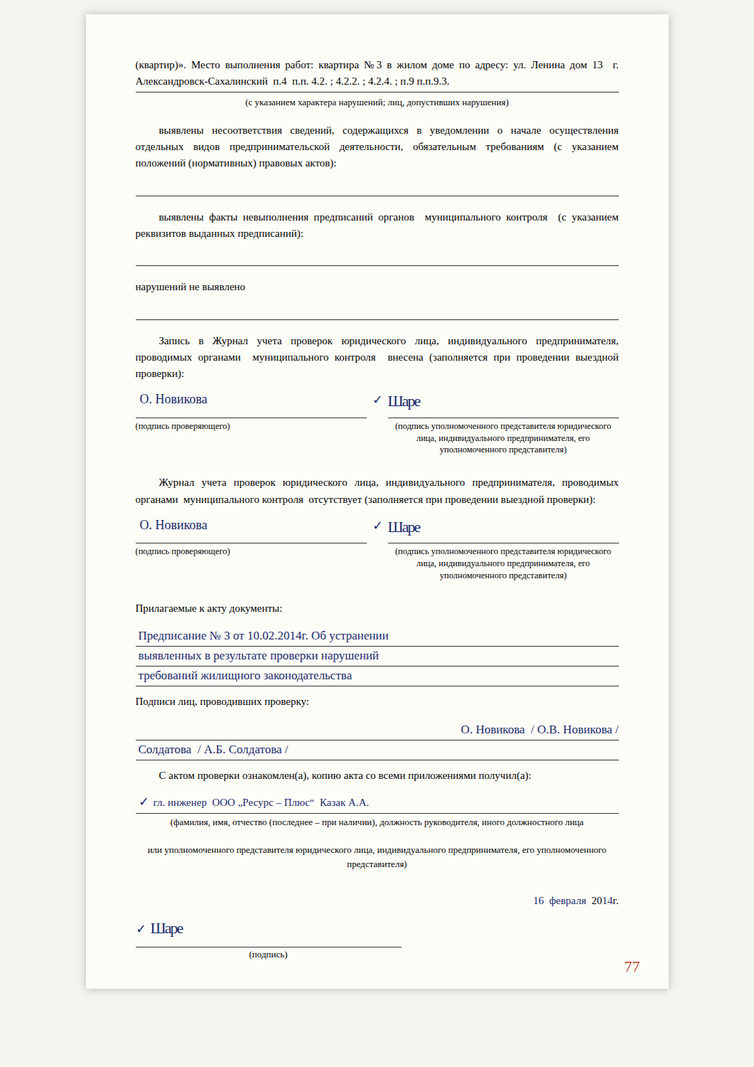(квартир)». Место выполнения работ: квартира №3 в жилом доме по адресу: ул. Ленина дом 13 г. Александровск-Сахалинский п.4 п.п. 4.2. ; 4.2.2. ; 4.2.4. ; п.9 п.п.9.3.
(с указанием характера нарушений; лиц, допустивших нарушения)
выявлены несоответствия сведений, содержащихся в уведомлении о начале осуществления отдельных видов предпринимательской деятельности, обязательным требованиям (с указанием положений (нормативных) правовых актов):
выявлены факты невыполнения предписаний органов муниципального контроля (с указанием реквизитов выданных предписаний):
нарушений не выявлено
Запись в Журнал учета проверок юридического лица, индивидуального предпринимателя, проводимых органами муниципального контроля внесена (заполняется при проведении выездной проверки):
О. Новикова
(подпись проверяющего)
✓Шаре
(подпись уполномоченного представителя юридического лица, индивидуального предпринимателя, его уполномоченного представителя)
Журнал учета проверок юридического лица, индивидуального предпринимателя, проводимых органами муниципального контроля отсутствует (заполняется при проведении выездной проверки):
О. Новикова
(подпись проверяющего)
✓Шаре
(подпись уполномоченного представителя юридического лица, индивидуального предпринимателя, его уполномоченного представителя)
Прилагаемые к акту документы:
Предписание № 3 от 10.02.2014г. Об устранении
выявленных в результате проверки нарушений
требований жилищного законодательства
Подписи лиц, проводивших проверку:
О. Новикова / О.В. Новикова /
Солдатова / А.Б. Солдатова /
С актом проверки ознакомлен(а), копию акта со всеми приложениями получил(а):
✓гл. инженер ООО „Ресурс – Плюс“ Казак А.А.
(фамилия, имя, отчество (последнее – при наличии), должность руководителя, иного должностного лица
или уполномоченного представителя юридического лица, индивидуального предпринимателя, его уполномоченного представителя)
16 февраля 2014г.
✓Шаре
(подпись)
77